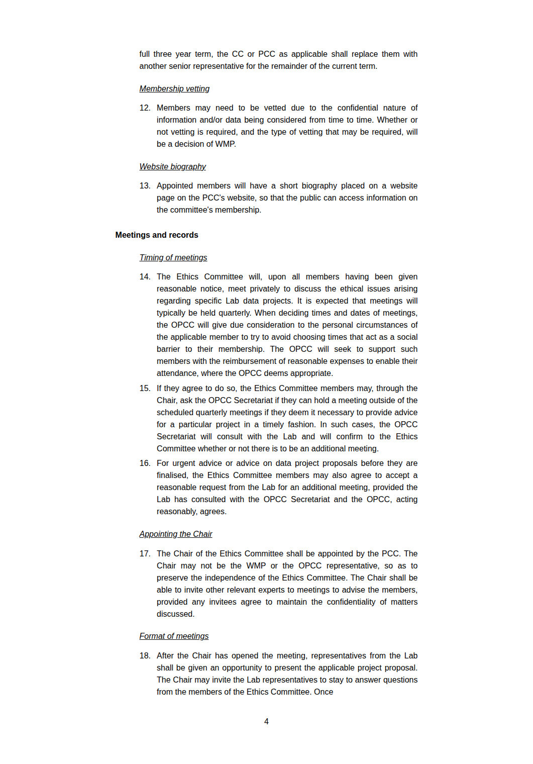full three year term, the CC or PCC as applicable shall replace them with another senior representative for the remainder of the current term.
Membership vetting
Members may need to be vetted due to the confidential nature of information and/or data being considered from time to time. Whether or not vetting is required, and the type of vetting that may be required, will be a decision of WMP.
Website biography
Appointed members will have a short biography placed on a website page on the PCC's website, so that the public can access information on the committee's membership.
Meetings and records
Timing of meetings
The Ethics Committee will, upon all members having been given reasonable notice, meet privately to discuss the ethical issues arising regarding specific Lab data projects. It is expected that meetings will typically be held quarterly. When deciding times and dates of meetings, the OPCC will give due consideration to the personal circumstances of the applicable member to try to avoid choosing times that act as a social barrier to their membership. The OPCC will seek to support such members with the reimbursement of reasonable expenses to enable their attendance, where the OPCC deems appropriate.
If they agree to do so, the Ethics Committee members may, through the Chair, ask the OPCC Secretariat if they can hold a meeting outside of the scheduled quarterly meetings if they deem it necessary to provide advice for a particular project in a timely fashion. In such cases, the OPCC Secretariat will consult with the Lab and will confirm to the Ethics Committee whether or not there is to be an additional meeting.
For urgent advice or advice on data project proposals before they are finalised, the Ethics Committee members may also agree to accept a reasonable request from the Lab for an additional meeting, provided the Lab has consulted with the OPCC Secretariat and the OPCC, acting reasonably, agrees.
Appointing the Chair
The Chair of the Ethics Committee shall be appointed by the PCC. The Chair may not be the WMP or the OPCC representative, so as to preserve the independence of the Ethics Committee. The Chair shall be able to invite other relevant experts to meetings to advise the members, provided any invitees agree to maintain the confidentiality of matters discussed.
Format of meetings
After the Chair has opened the meeting, representatives from the Lab shall be given an opportunity to present the applicable project proposal. The Chair may invite the Lab representatives to stay to answer questions from the members of the Ethics Committee. Once
4